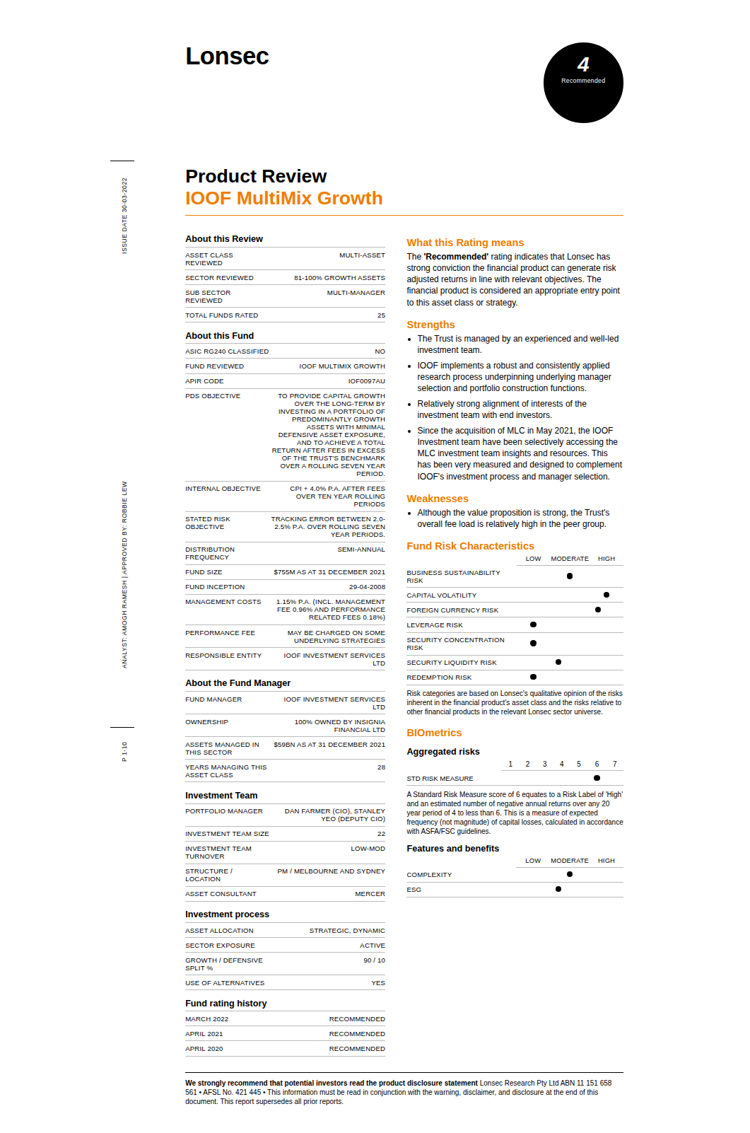ISSUE DATE 30-03-2022
ANALYST: AMOGH RAMESH | APPROVED BY: ROBBIE LEW
P 1-10
Lonsec
4
Recommended
Product Review
IOOF MultiMix Growth
About this Review
| Asset class reviewed | Multi-asset |
| Sector reviewed | 81-100% growth assets |
| Sub sector reviewed | Multi-manager |
| Total funds rated | 25 |
About this Fund
| ASIC RG240 classified | No |
| Fund reviewed | IOOF MultiMix Growth |
| APIR code | IOF0097AU |
| PDS objective | To provide capital growth over the long-term by investing in a portfolio of predominantly growth assets with minimal defensive asset exposure, and to achieve a total return after fees in excess of the Trust's benchmark over a rolling seven year period. |
| Internal objective | CPI + 4.0% p.a. after fees over ten year rolling periods |
| Stated risk objective | Tracking error between 2.0-2.5% p.a. over rolling seven year periods. |
| Distribution frequency | Semi-annual |
| Fund size | $755m as at 31 December 2021 |
| Fund inception | 29-04-2008 |
| Management costs | 1.15% p.a. (incl. management fee 0.96% and performance related fees 0.18%) |
| Performance fee | May be charged on some underlying strategies |
| Responsible entity | IOOF Investment Services Ltd |
About the Fund Manager
| Fund manager | IOOF Investment Services Ltd |
| Ownership | 100% owned by Insignia Financial Ltd |
| Assets managed in this sector | $59bn as at 31 December 2021 |
| Years managing this asset class | 28 |
Investment Team
| Portfolio manager | Dan Farmer (CIO), Stanley Yeo (Deputy CIO) |
| Investment team size | 22 |
| Investment team turnover | Low-Mod |
| Structure / location | PM / Melbourne and Sydney |
| Asset consultant | Mercer |
Investment process
| Asset allocation | Strategic, Dynamic |
| Sector exposure | Active |
| Growth / defensive split % | 90 / 10 |
| Use of alternatives | Yes |
Fund rating history
| March 2022 | Recommended |
| April 2021 | Recommended |
| April 2020 | Recommended |
What this Rating means
The 'Recommended' rating indicates that Lonsec has strong conviction the financial product can generate risk adjusted returns in line with relevant objectives. The financial product is considered an appropriate entry point to this asset class or strategy.
Strengths
The Trust is managed by an experienced and well-led investment team.
IOOF implements a robust and consistently applied research process underpinning underlying manager selection and portfolio construction functions.
Relatively strong alignment of interests of the investment team with end investors.
Since the acquisition of MLC in May 2021, the IOOF Investment team have been selectively accessing the MLC investment team insights and resources. This has been very measured and designed to complement IOOF's investment process and manager selection.
Weaknesses
Although the value proposition is strong, the Trust's overall fee load is relatively high in the peer group.
Fund Risk Characteristics
| | Low | Moderate | High |
| --- | --- | --- | --- |
| Business sustainability risk | | | |
| Capital volatility | | | |
| Foreign currency risk | | | |
| Leverage risk | | | |
| Security concentration risk | | | |
| Security liquidity risk | | | |
| Redemption risk | | | |
Risk categories are based on Lonsec's qualitative opinion of the risks inherent in the financial product's asset class and the risks relative to other financial products in the relevant Lonsec sector universe.
BIOmetrics
Aggregated risks
| | 1 | 2 | 3 | 4 | 5 | 6 | 7 |
| --- | --- | --- | --- | --- | --- | --- | --- |
| Std risk measure | | | | | | | |
A Standard Risk Measure score of 6 equates to a Risk Label of 'High' and an estimated number of negative annual returns over any 20 year period of 4 to less than 6. This is a measure of expected frequency (not magnitude) of capital losses, calculated in accordance with ASFA/FSC guidelines.
Features and benefits
| | Low | Moderate | High |
| --- | --- | --- | --- |
| Complexity | | | |
| ESG | | | |
We strongly recommend that potential investors read the product disclosure statement Lonsec Research Pty Ltd ABN 11 151 658 561 • AFSL No. 421 445 • This information must be read in conjunction with the warning, disclaimer, and disclosure at the end of this document. This report supersedes all prior reports.